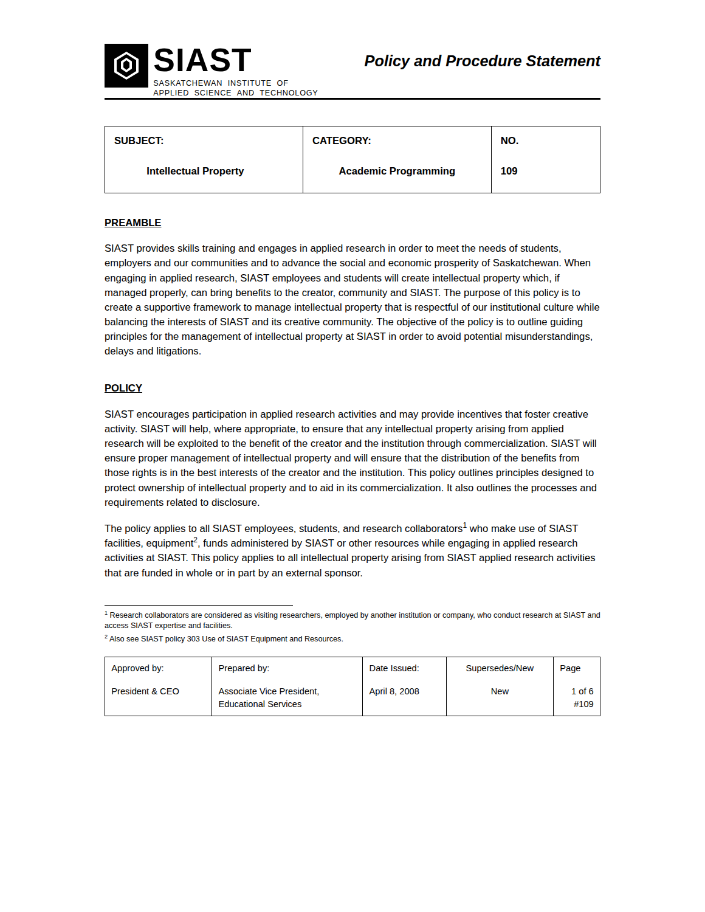SIAST
SASKATCHEWAN INSTITUTE OF
APPLIED SCIENCE AND TECHNOLOGY
Policy and Procedure Statement
| SUBJECT: Intellectual Property | CATEGORY: Academic Programming | NO. 109 |
PREAMBLE
SIAST provides skills training and engages in applied research in order to meet the needs of students, employers and our communities and to advance the social and economic prosperity of Saskatchewan. When engaging in applied research, SIAST employees and students will create intellectual property which, if managed properly, can bring benefits to the creator, community and SIAST. The purpose of this policy is to create a supportive framework to manage intellectual property that is respectful of our institutional culture while balancing the interests of SIAST and its creative community. The objective of the policy is to outline guiding principles for the management of intellectual property at SIAST in order to avoid potential misunderstandings, delays and litigations.
POLICY
SIAST encourages participation in applied research activities and may provide incentives that foster creative activity. SIAST will help, where appropriate, to ensure that any intellectual property arising from applied research will be exploited to the benefit of the creator and the institution through commercialization. SIAST will ensure proper management of intellectual property and will ensure that the distribution of the benefits from those rights is in the best interests of the creator and the institution. This policy outlines principles designed to protect ownership of intellectual property and to aid in its commercialization. It also outlines the processes and requirements related to disclosure.
The policy applies to all SIAST employees, students, and research collaborators1 who make use of SIAST facilities, equipment2, funds administered by SIAST or other resources while engaging in applied research activities at SIAST. This policy applies to all intellectual property arising from SIAST applied research activities that are funded in whole or in part by an external sponsor.
1 Research collaborators are considered as visiting researchers, employed by another institution or company, who conduct research at SIAST and access SIAST expertise and facilities.
2 Also see SIAST policy 303 Use of SIAST Equipment and Resources.
| Approved by: | Prepared by: | Date Issued: | Supersedes/New | Page |
| President & CEO | Associate Vice President, Educational Services | April 8, 2008 | New | 1 of 6 #109 |